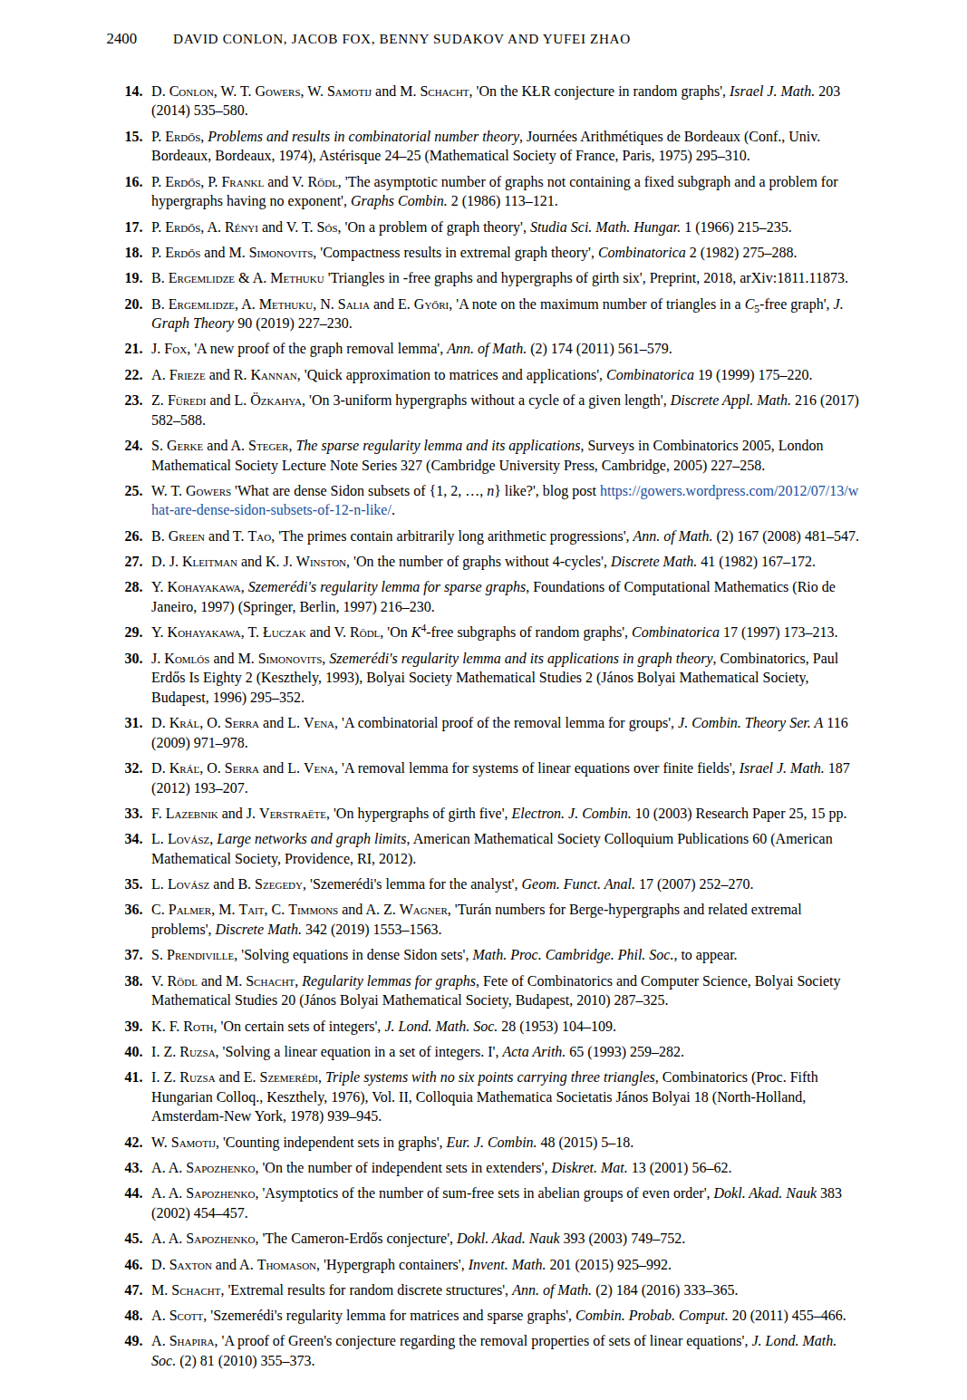2400 DAVID CONLON, JACOB FOX, BENNY SUDAKOV AND YUFEI ZHAO
D. Conlon, W. T. Gowers, W. Samotij and M. Schacht, 'On the KŁR conjecture in random graphs', Israel J. Math. 203 (2014) 535–580.
P. Erdős, Problems and results in combinatorial number theory, Journées Arithmétiques de Bordeaux (Conf., Univ. Bordeaux, Bordeaux, 1974), Astérisque 24–25 (Mathematical Society of France, Paris, 1975) 295–310.
P. Erdős, P. Frankl and V. Rödl, 'The asymptotic number of graphs not containing a fixed subgraph and a problem for hypergraphs having no exponent', Graphs Combin. 2 (1986) 113–121.
P. Erdős, A. Rényi and V. T. Sós, 'On a problem of graph theory', Studia Sci. Math. Hungar. 1 (1966) 215–235.
P. Erdős and M. Simonovits, 'Compactness results in extremal graph theory', Combinatorica 2 (1982) 275–288.
B. Ergemlidze & A. Methuku 'Triangles in -free graphs and hypergraphs of girth six', Preprint, 2018, arXiv:1811.11873.
B. Ergemlidze, A. Methuku, N. Salia and E. Győri, 'A note on the maximum number of triangles in a C5-free graph', J. Graph Theory 90 (2019) 227–230.
J. Fox, 'A new proof of the graph removal lemma', Ann. of Math. (2) 174 (2011) 561–579.
A. Frieze and R. Kannan, 'Quick approximation to matrices and applications', Combinatorica 19 (1999) 175–220.
Z. Füredi and L. Özkahya, 'On 3-uniform hypergraphs without a cycle of a given length', Discrete Appl. Math. 216 (2017) 582–588.
S. Gerke and A. Steger, The sparse regularity lemma and its applications, Surveys in Combinatorics 2005, London Mathematical Society Lecture Note Series 327 (Cambridge University Press, Cambridge, 2005) 227–258.
W. T. Gowers 'What are dense Sidon subsets of {1, 2, …, n} like?', blog post https://gowers.wordpress.com/2012/07/13/what-are-dense-sidon-subsets-of-12-n-like/.
B. Green and T. Tao, 'The primes contain arbitrarily long arithmetic progressions', Ann. of Math. (2) 167 (2008) 481–547.
D. J. Kleitman and K. J. Winston, 'On the number of graphs without 4-cycles', Discrete Math. 41 (1982) 167–172.
Y. Kohayakawa, Szemerédi's regularity lemma for sparse graphs, Foundations of Computational Mathematics (Rio de Janeiro, 1997) (Springer, Berlin, 1997) 216–230.
Y. Kohayakawa, T. Łuczak and V. Rödl, 'On K4-free subgraphs of random graphs', Combinatorica 17 (1997) 173–213.
J. Komlós and M. Simonovits, Szemerédi's regularity lemma and its applications in graph theory, Combinatorics, Paul Erdős Is Eighty 2 (Keszthely, 1993), Bolyai Society Mathematical Studies 2 (János Bolyai Mathematical Society, Budapest, 1996) 295–352.
D. Král, O. Serra and L. Vena, 'A combinatorial proof of the removal lemma for groups', J. Combin. Theory Ser. A 116 (2009) 971–978.
D. Kráľ, O. Serra and L. Vena, 'A removal lemma for systems of linear equations over finite fields', Israel J. Math. 187 (2012) 193–207.
F. Lazebnik and J. Verstraëte, 'On hypergraphs of girth five', Electron. J. Combin. 10 (2003) Research Paper 25, 15 pp.
L. Lovász, Large networks and graph limits, American Mathematical Society Colloquium Publications 60 (American Mathematical Society, Providence, RI, 2012).
L. Lovász and B. Szegedy, 'Szemerédi's lemma for the analyst', Geom. Funct. Anal. 17 (2007) 252–270.
C. Palmer, M. Tait, C. Timmons and A. Z. Wagner, 'Turán numbers for Berge-hypergraphs and related extremal problems', Discrete Math. 342 (2019) 1553–1563.
S. Prendiville, 'Solving equations in dense Sidon sets', Math. Proc. Cambridge. Phil. Soc., to appear.
V. Rödl and M. Schacht, Regularity lemmas for graphs, Fete of Combinatorics and Computer Science, Bolyai Society Mathematical Studies 20 (János Bolyai Mathematical Society, Budapest, 2010) 287–325.
K. F. Roth, 'On certain sets of integers', J. Lond. Math. Soc. 28 (1953) 104–109.
I. Z. Ruzsa, 'Solving a linear equation in a set of integers. I', Acta Arith. 65 (1993) 259–282.
I. Z. Ruzsa and E. Szemerédi, Triple systems with no six points carrying three triangles, Combinatorics (Proc. Fifth Hungarian Colloq., Keszthely, 1976), Vol. II, Colloquia Mathematica Societatis János Bolyai 18 (North-Holland, Amsterdam-New York, 1978) 939–945.
W. Samotij, 'Counting independent sets in graphs', Eur. J. Combin. 48 (2015) 5–18.
A. A. Sapozhenko, 'On the number of independent sets in extenders', Diskret. Mat. 13 (2001) 56–62.
A. A. Sapozhenko, 'Asymptotics of the number of sum-free sets in abelian groups of even order', Dokl. Akad. Nauk 383 (2002) 454–457.
A. A. Sapozhenko, 'The Cameron-Erdős conjecture', Dokl. Akad. Nauk 393 (2003) 749–752.
D. Saxton and A. Thomason, 'Hypergraph containers', Invent. Math. 201 (2015) 925–992.
M. Schacht, 'Extremal results for random discrete structures', Ann. of Math. (2) 184 (2016) 333–365.
A. Scott, 'Szemerédi's regularity lemma for matrices and sparse graphs', Combin. Probab. Comput. 20 (2011) 455–466.
A. Shapira, 'A proof of Green's conjecture regarding the removal properties of sets of linear equations', J. Lond. Math. Soc. (2) 81 (2010) 355–373.